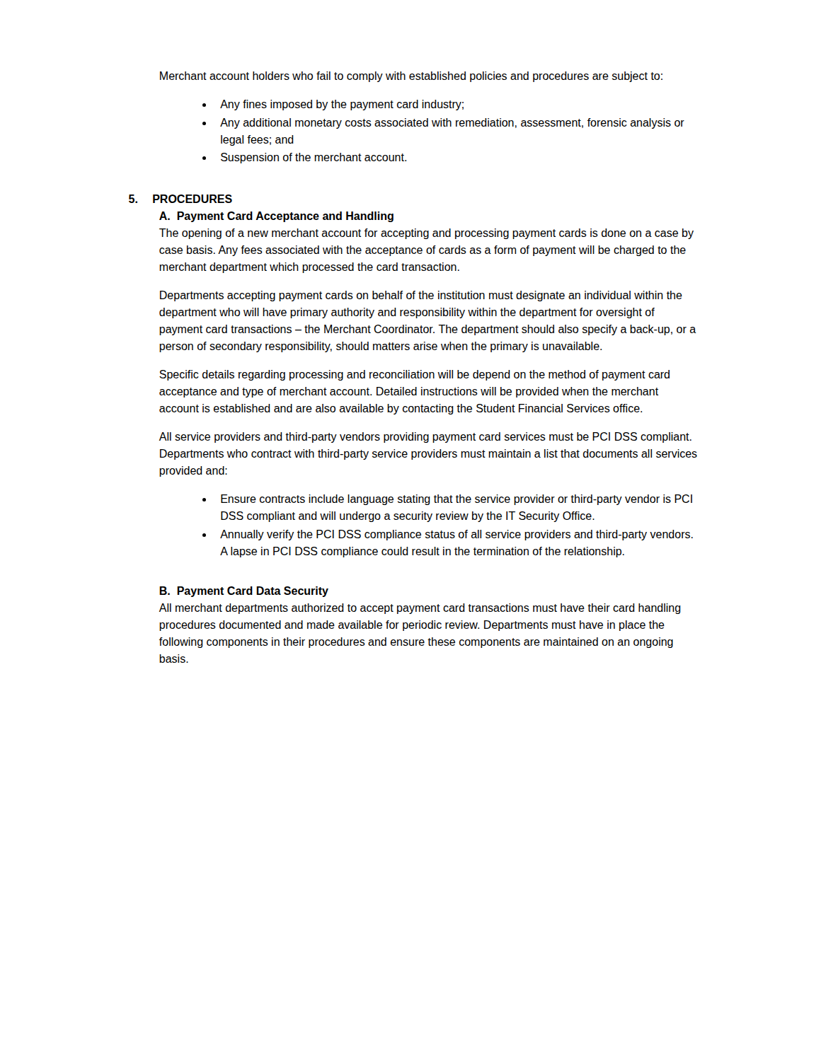Merchant account holders who fail to comply with established policies and procedures are subject to:
Any fines imposed by the payment card industry;
Any additional monetary costs associated with remediation, assessment, forensic analysis or legal fees; and
Suspension of the merchant account.
5. PROCEDURES
A. Payment Card Acceptance and Handling
The opening of a new merchant account for accepting and processing payment cards is done on a case by case basis. Any fees associated with the acceptance of cards as a form of payment will be charged to the merchant department which processed the card transaction.
Departments accepting payment cards on behalf of the institution must designate an individual within the department who will have primary authority and responsibility within the department for oversight of payment card transactions – the Merchant Coordinator. The department should also specify a back-up, or a person of secondary responsibility, should matters arise when the primary is unavailable.
Specific details regarding processing and reconciliation will be depend on the method of payment card acceptance and type of merchant account. Detailed instructions will be provided when the merchant account is established and are also available by contacting the Student Financial Services office.
All service providers and third-party vendors providing payment card services must be PCI DSS compliant. Departments who contract with third-party service providers must maintain a list that documents all services provided and:
Ensure contracts include language stating that the service provider or third-party vendor is PCI DSS compliant and will undergo a security review by the IT Security Office.
Annually verify the PCI DSS compliance status of all service providers and third-party vendors. A lapse in PCI DSS compliance could result in the termination of the relationship.
B. Payment Card Data Security
All merchant departments authorized to accept payment card transactions must have their card handling procedures documented and made available for periodic review. Departments must have in place the following components in their procedures and ensure these components are maintained on an ongoing basis.